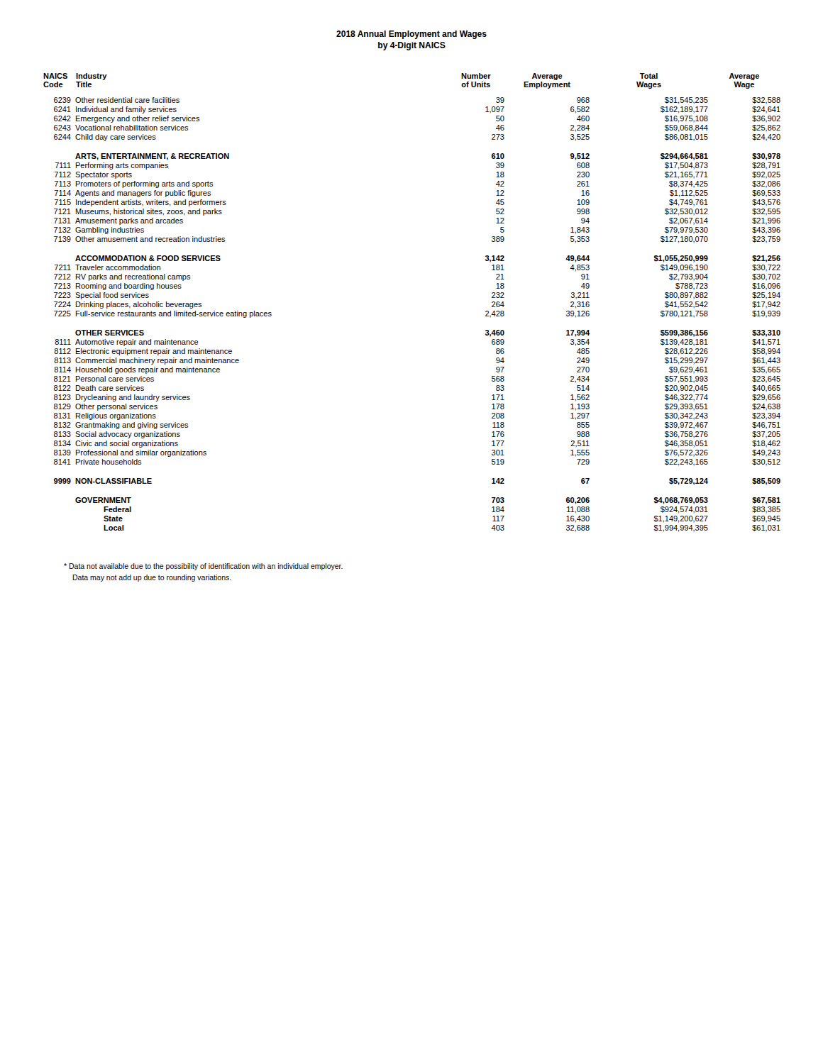2018 Annual Employment and Wages
by 4-Digit NAICS
| NAICS Code | Industry Title | Number of Units | Average Employment | Total Wages | Average Wage |
| --- | --- | --- | --- | --- | --- |
| 6239 | Other residential care facilities | 39 | 968 | $31,545,235 | $32,588 |
| 6241 | Individual and family services | 1,097 | 6,582 | $162,189,177 | $24,641 |
| 6242 | Emergency and other relief services | 50 | 460 | $16,975,108 | $36,902 |
| 6243 | Vocational rehabilitation services | 46 | 2,284 | $59,068,844 | $25,862 |
| 6244 | Child day care services | 273 | 3,525 | $86,081,015 | $24,420 |
| | ARTS, ENTERTAINMENT, & RECREATION | 610 | 9,512 | $294,664,581 | $30,978 |
| 7111 | Performing arts companies | 39 | 608 | $17,504,873 | $28,791 |
| 7112 | Spectator sports | 18 | 230 | $21,165,771 | $92,025 |
| 7113 | Promoters of performing arts and sports | 42 | 261 | $8,374,425 | $32,086 |
| 7114 | Agents and managers for public figures | 12 | 16 | $1,112,525 | $69,533 |
| 7115 | Independent artists, writers, and performers | 45 | 109 | $4,749,761 | $43,576 |
| 7121 | Museums, historical sites, zoos, and parks | 52 | 998 | $32,530,012 | $32,595 |
| 7131 | Amusement parks and arcades | 12 | 94 | $2,067,614 | $21,996 |
| 7132 | Gambling industries | 5 | 1,843 | $79,979,530 | $43,396 |
| 7139 | Other amusement and recreation industries | 389 | 5,353 | $127,180,070 | $23,759 |
| | ACCOMMODATION & FOOD SERVICES | 3,142 | 49,644 | $1,055,250,999 | $21,256 |
| 7211 | Traveler accommodation | 181 | 4,853 | $149,096,190 | $30,722 |
| 7212 | RV parks and recreational camps | 21 | 91 | $2,793,904 | $30,702 |
| 7213 | Rooming and boarding houses | 18 | 49 | $788,723 | $16,096 |
| 7223 | Special food services | 232 | 3,211 | $80,897,882 | $25,194 |
| 7224 | Drinking places, alcoholic beverages | 264 | 2,316 | $41,552,542 | $17,942 |
| 7225 | Full-service restaurants and limited-service eating places | 2,428 | 39,126 | $780,121,758 | $19,939 |
| | OTHER SERVICES | 3,460 | 17,994 | $599,386,156 | $33,310 |
| 8111 | Automotive repair and maintenance | 689 | 3,354 | $139,428,181 | $41,571 |
| 8112 | Electronic equipment repair and maintenance | 86 | 485 | $28,612,226 | $58,994 |
| 8113 | Commercial machinery repair and maintenance | 94 | 249 | $15,299,297 | $61,443 |
| 8114 | Household goods repair and maintenance | 97 | 270 | $9,629,461 | $35,665 |
| 8121 | Personal care services | 568 | 2,434 | $57,551,993 | $23,645 |
| 8122 | Death care services | 83 | 514 | $20,902,045 | $40,665 |
| 8123 | Drycleaning and laundry services | 171 | 1,562 | $46,322,774 | $29,656 |
| 8129 | Other personal services | 178 | 1,193 | $29,393,651 | $24,638 |
| 8131 | Religious organizations | 208 | 1,297 | $30,342,243 | $23,394 |
| 8132 | Grantmaking and giving services | 118 | 855 | $39,972,467 | $46,751 |
| 8133 | Social advocacy organizations | 176 | 988 | $36,758,276 | $37,205 |
| 8134 | Civic and social organizations | 177 | 2,511 | $46,358,051 | $18,462 |
| 8139 | Professional and similar organizations | 301 | 1,555 | $76,572,326 | $49,243 |
| 8141 | Private households | 519 | 729 | $22,243,165 | $30,512 |
| 9999 | NON-CLASSIFIABLE | 142 | 67 | $5,729,124 | $85,509 |
| | GOVERNMENT | 703 | 60,206 | $4,068,769,053 | $67,581 |
| | Federal | 184 | 11,088 | $924,574,031 | $83,385 |
| | State | 117 | 16,430 | $1,149,200,627 | $69,945 |
| | Local | 403 | 32,688 | $1,994,994,395 | $61,031 |
* Data not available due to the possibility of identification with an individual employer.
Data may not add up due to rounding variations.